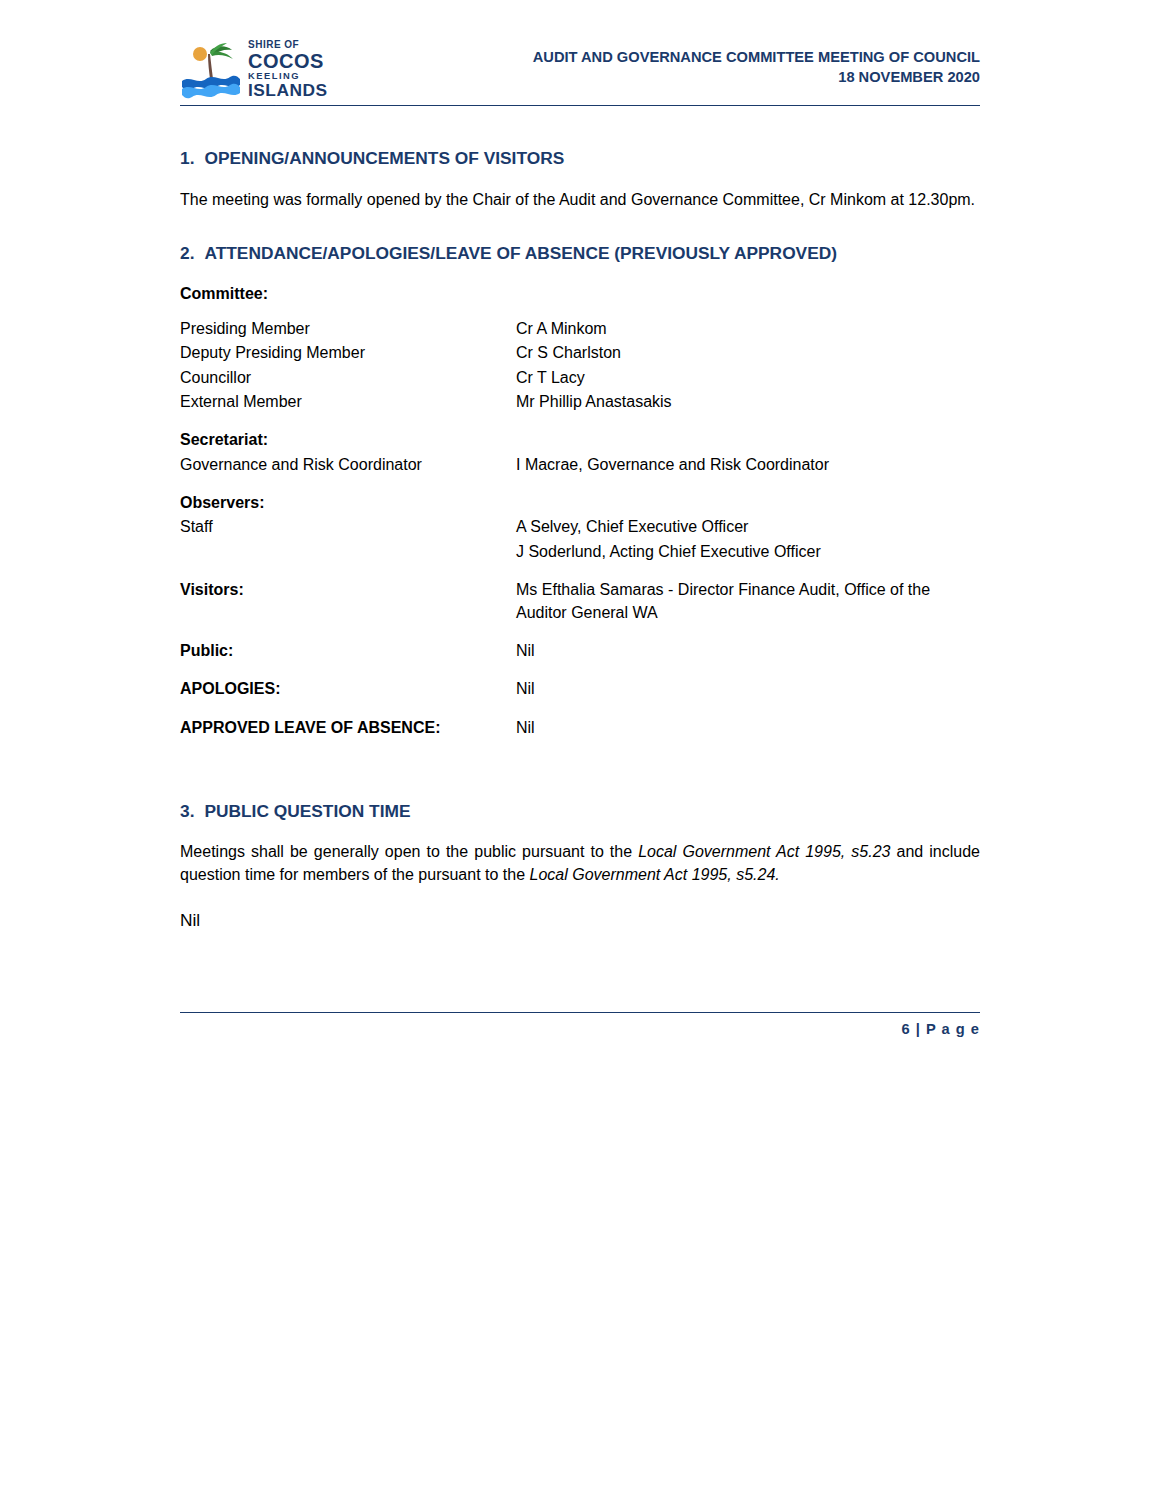SHIRE OF
COCOS
KEELING
ISLANDS
AUDIT AND GOVERNANCE COMMITTEE MEETING OF COUNCIL
18 NOVEMBER 2020
1. OPENING/ANNOUNCEMENTS OF VISITORS
The meeting was formally opened by the Chair of the Audit and Governance Committee, Cr Minkom at 12.30pm.
2. ATTENDANCE/APOLOGIES/LEAVE OF ABSENCE (PREVIOUSLY APPROVED)
Committee:
| Presiding Member | Cr A Minkom |
| Deputy Presiding Member | Cr S Charlston |
| Councillor | Cr T Lacy |
| External Member | Mr Phillip Anastasakis |
| Secretariat: | |
| Governance and Risk Coordinator | I Macrae, Governance and Risk Coordinator |
| Observers: | |
| Staff | A Selvey, Chief Executive Officer |
| | J Soderlund, Acting Chief Executive Officer |
| Visitors: | Ms Efthalia Samaras - Director Finance Audit, Office of the Auditor General WA |
| Public: | Nil |
| APOLOGIES: | Nil |
| APPROVED LEAVE OF ABSENCE: | Nil |
3. PUBLIC QUESTION TIME
Meetings shall be generally open to the public pursuant to the Local Government Act 1995, s5.23 and include question time for members of the pursuant to the Local Government Act 1995, s5.24.
Nil
6 | P a g e